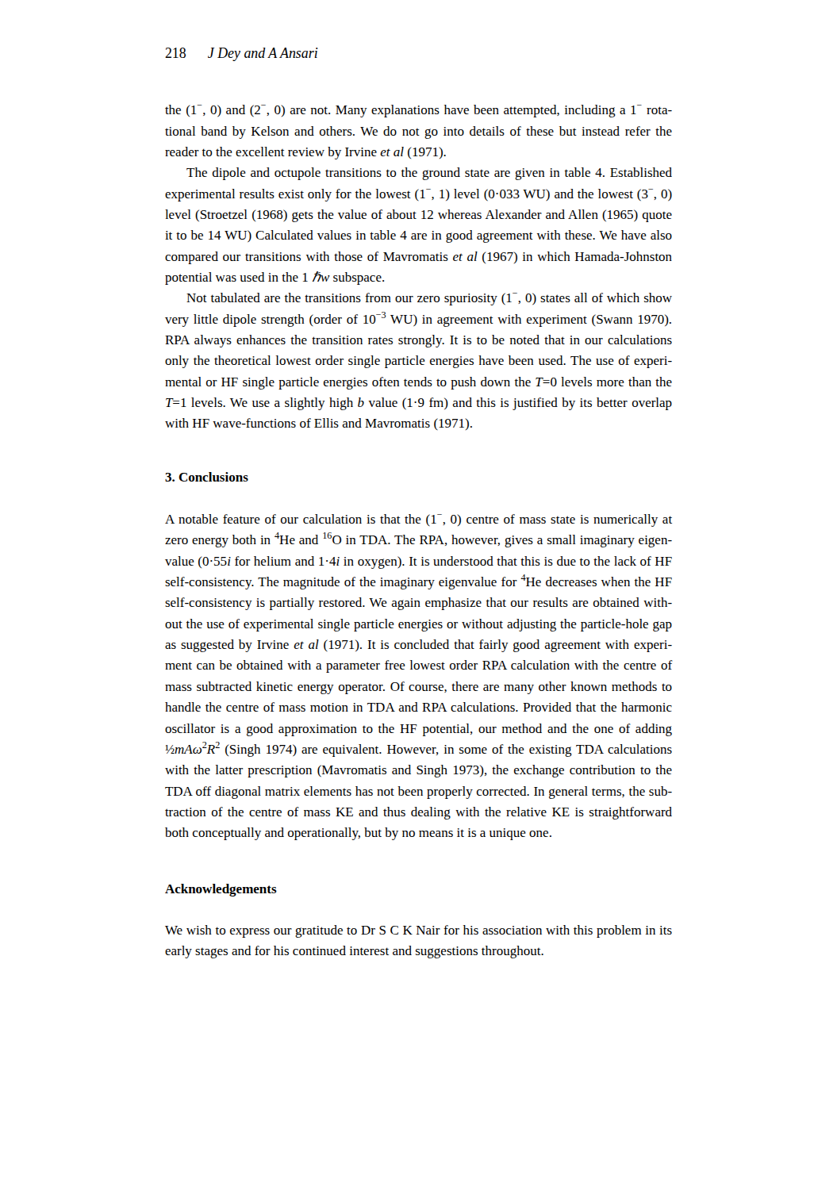218 J Dey and A Ansari
the (1−, 0) and (2−, 0) are not. Many explanations have been attempted, including a 1− rotational band by Kelson and others. We do not go into details of these but instead refer the reader to the excellent review by Irvine et al (1971).
The dipole and octupole transitions to the ground state are given in table 4. Established experimental results exist only for the lowest (1−, 1) level (0·033 WU) and the lowest (3−, 0) level (Stroetzel (1968) gets the value of about 12 whereas Alexander and Allen (1965) quote it to be 14 WU) Calculated values in table 4 are in good agreement with these. We have also compared our transitions with those of Mavromatis et al (1967) in which Hamada-Johnston potential was used in the 1 ℏw subspace.
Not tabulated are the transitions from our zero spuriosity (1−, 0) states all of which show very little dipole strength (order of 10−3 WU) in agreement with experiment (Swann 1970). RPA always enhances the transition rates strongly. It is to be noted that in our calculations only the theoretical lowest order single particle energies have been used. The use of experimental or HF single particle energies often tends to push down the T=0 levels more than the T=1 levels. We use a slightly high b value (1·9 fm) and this is justified by its better overlap with HF wave-functions of Ellis and Mavromatis (1971).
3. Conclusions
A notable feature of our calculation is that the (1−, 0) centre of mass state is numerically at zero energy both in 4He and 16O in TDA. The RPA, however, gives a small imaginary eigenvalue (0·55i for helium and 1·4i in oxygen). It is understood that this is due to the lack of HF self-consistency. The magnitude of the imaginary eigenvalue for 4He decreases when the HF self-consistency is partially restored. We again emphasize that our results are obtained without the use of experimental single particle energies or without adjusting the particle-hole gap as suggested by Irvine et al (1971). It is concluded that fairly good agreement with experiment can be obtained with a parameter free lowest order RPA calculation with the centre of mass subtracted kinetic energy operator. Of course, there are many other known methods to handle the centre of mass motion in TDA and RPA calculations. Provided that the harmonic oscillator is a good approximation to the HF potential, our method and the one of adding ½ mAω2R2 (Singh 1974) are equivalent. However, in some of the existing TDA calculations with the latter prescription (Mavromatis and Singh 1973), the exchange contribution to the TDA off diagonal matrix elements has not been properly corrected. In general terms, the subtraction of the centre of mass KE and thus dealing with the relative KE is straightforward both conceptually and operationally, but by no means it is a unique one.
Acknowledgements
We wish to express our gratitude to Dr S C K Nair for his association with this problem in its early stages and for his continued interest and suggestions throughout.